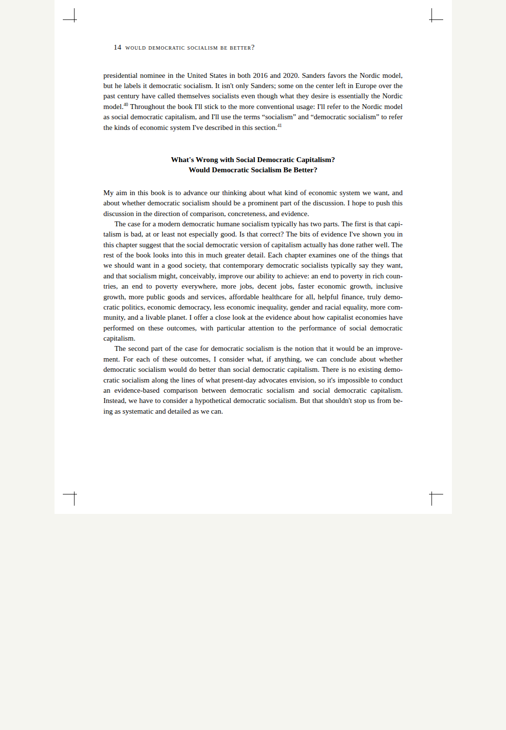14 Would Democratic Socialism Be Better?
presidential nominee in the United States in both 2016 and 2020. Sanders favors the Nordic model, but he labels it democratic socialism. It isn't only Sanders; some on the center left in Europe over the past century have called themselves socialists even though what they desire is essentially the Nordic model.40 Throughout the book I'll stick to the more conventional usage: I'll refer to the Nordic model as social democratic capitalism, and I'll use the terms “socialism” and “democratic socialism” to refer the kinds of economic system I've described in this section.41
What's Wrong with Social Democratic Capitalism?
Would Democratic Socialism Be Better?
My aim in this book is to advance our thinking about what kind of economic system we want, and about whether democratic socialism should be a prominent part of the discussion. I hope to push this discussion in the direction of comparison, concreteness, and evidence.
The case for a modern democratic humane socialism typically has two parts. The first is that capitalism is bad, at or least not especially good. Is that correct? The bits of evidence I've shown you in this chapter suggest that the social democratic version of capitalism actually has done rather well. The rest of the book looks into this in much greater detail. Each chapter examines one of the things that we should want in a good society, that contemporary democratic socialists typically say they want, and that socialism might, conceivably, improve our ability to achieve: an end to poverty in rich countries, an end to poverty everywhere, more jobs, decent jobs, faster economic growth, inclusive growth, more public goods and services, affordable healthcare for all, helpful finance, truly democratic politics, economic democracy, less economic inequality, gender and racial equality, more community, and a livable planet. I offer a close look at the evidence about how capitalist economies have performed on these outcomes, with particular attention to the performance of social democratic capitalism.
The second part of the case for democratic socialism is the notion that it would be an improvement. For each of these outcomes, I consider what, if anything, we can conclude about whether democratic socialism would do better than social democratic capitalism. There is no existing democratic socialism along the lines of what present-day advocates envision, so it's impossible to conduct an evidence-based comparison between democratic socialism and social democratic capitalism. Instead, we have to consider a hypothetical democratic socialism. But that shouldn't stop us from being as systematic and detailed as we can.